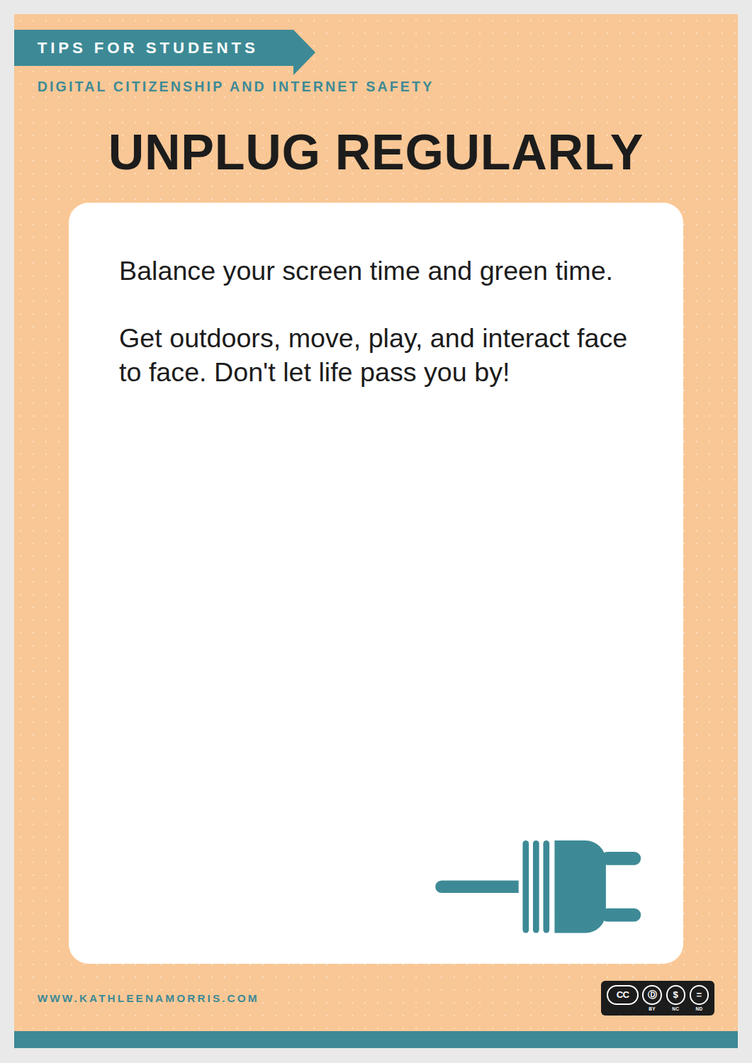Tips for Students
Digital Citizenship and Internet Safety
Unplug Regularly
Balance your screen time and green time.
Get outdoors, move, play, and interact face to face. Don't let life pass you by!
www.kathleenamorris.com
CC
ⒹBY
$NC
=ND